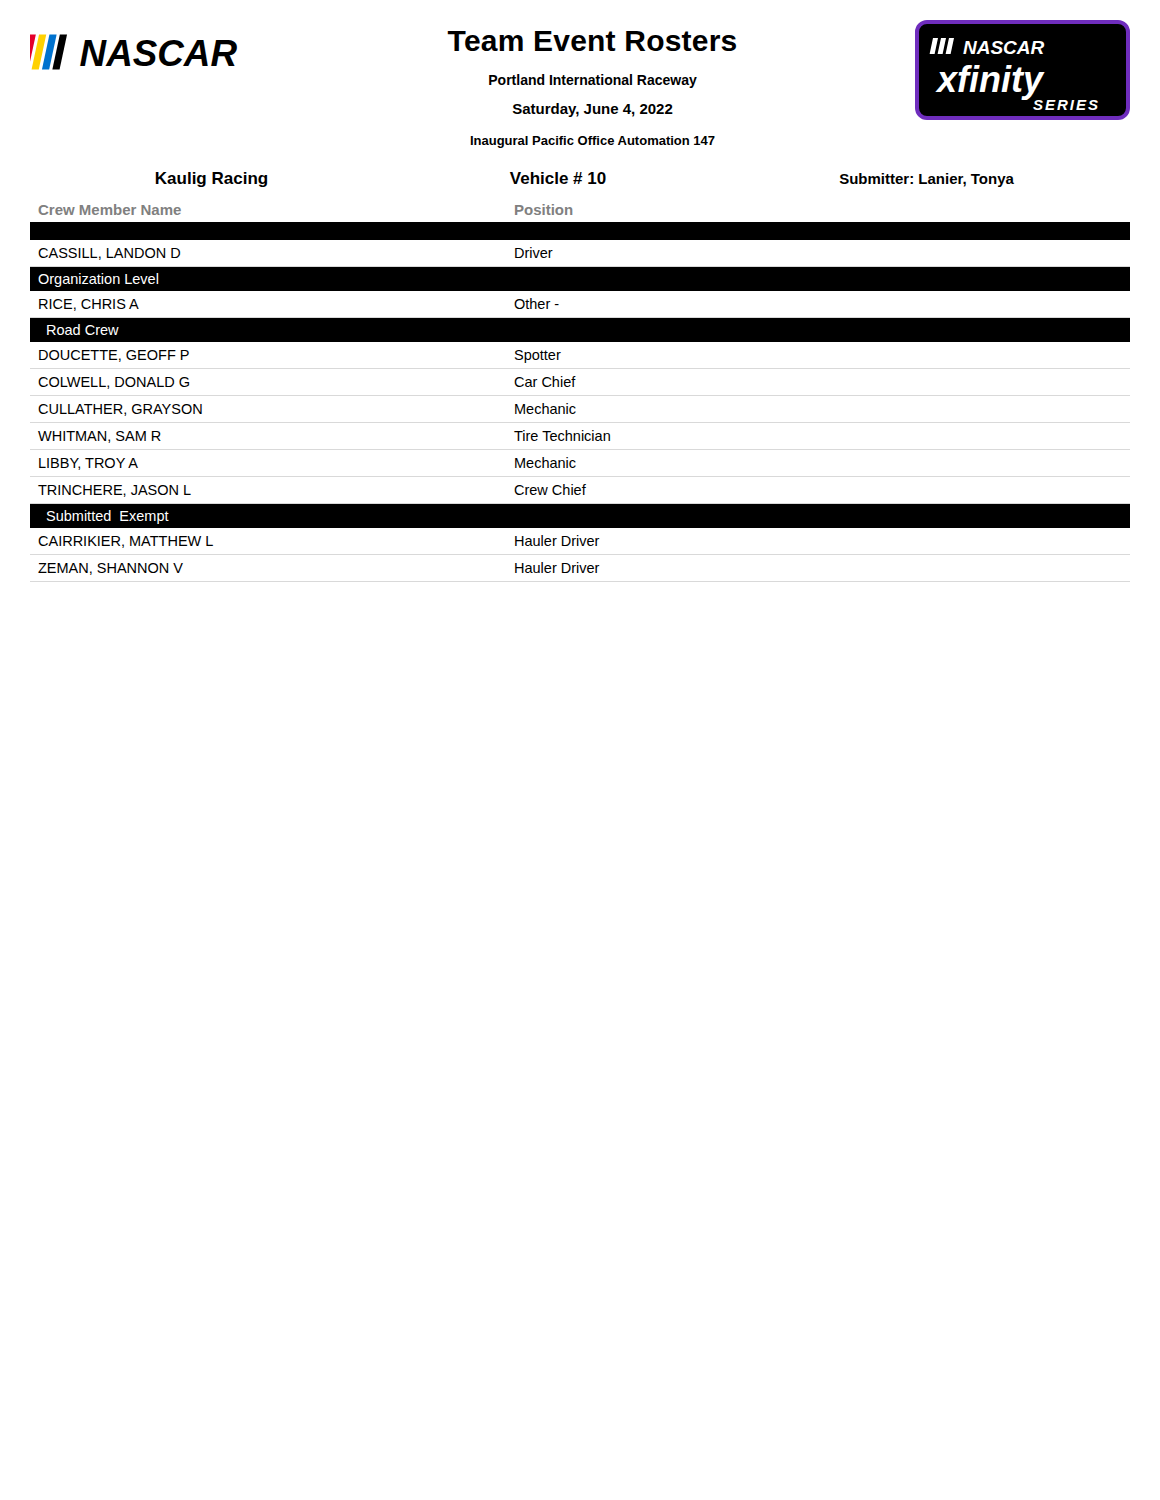NASCAR
Team Event Rosters
Portland International Raceway
Saturday, June 4, 2022
Inaugural Pacific Office Automation 147
NASCAR xfinity SERIES
Kaulig Racing
Vehicle # 10
Submitter: Lanier, Tonya
| Crew Member Name | Position |
| --- | --- |
| CASSILL, LANDON D | Driver |
| Organization Level |
| RICE, CHRIS A | Other - |
| Road Crew |
| DOUCETTE, GEOFF P | Spotter |
| COLWELL, DONALD G | Car Chief |
| CULLATHER, GRAYSON | Mechanic |
| WHITMAN, SAM R | Tire Technician |
| LIBBY, TROY A | Mechanic |
| TRINCHERE, JASON L | Crew Chief |
| Submitted Exempt |
| CAIRRIKIER, MATTHEW L | Hauler Driver |
| ZEMAN, SHANNON V | Hauler Driver |